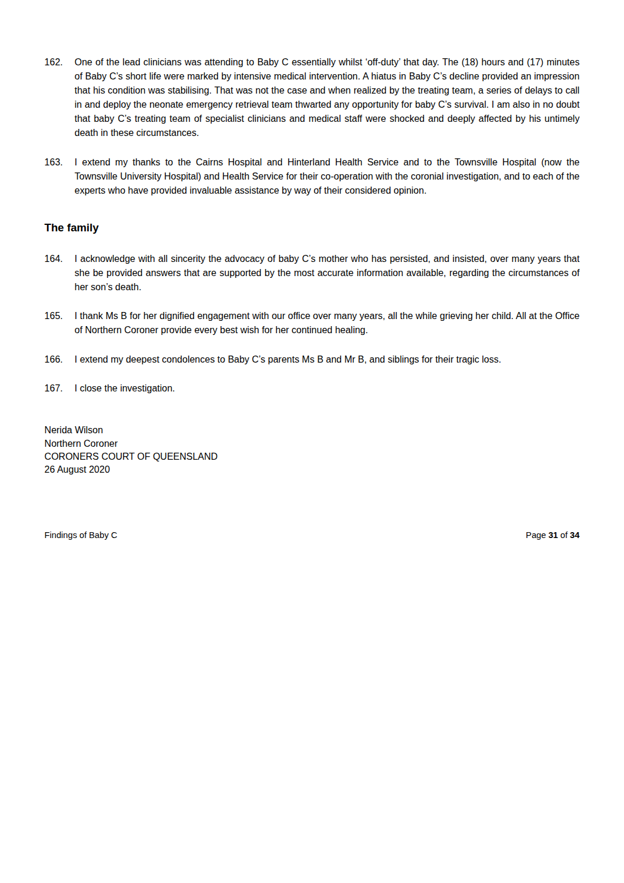162. One of the lead clinicians was attending to Baby C essentially whilst ‘off-duty’ that day. The (18) hours and (17) minutes of Baby C’s short life were marked by intensive medical intervention. A hiatus in Baby C’s decline provided an impression that his condition was stabilising. That was not the case and when realized by the treating team, a series of delays to call in and deploy the neonate emergency retrieval team thwarted any opportunity for baby C’s survival. I am also in no doubt that baby C’s treating team of specialist clinicians and medical staff were shocked and deeply affected by his untimely death in these circumstances.
163. I extend my thanks to the Cairns Hospital and Hinterland Health Service and to the Townsville Hospital (now the Townsville University Hospital) and Health Service for their co-operation with the coronial investigation, and to each of the experts who have provided invaluable assistance by way of their considered opinion.
The family
164. I acknowledge with all sincerity the advocacy of baby C’s mother who has persisted, and insisted, over many years that she be provided answers that are supported by the most accurate information available, regarding the circumstances of her son’s death.
165. I thank Ms B for her dignified engagement with our office over many years, all the while grieving her child. All at the Office of Northern Coroner provide every best wish for her continued healing.
166. I extend my deepest condolences to Baby C’s parents Ms B and Mr B, and siblings for their tragic loss.
167. I close the investigation.
Nerida Wilson
Northern Coroner
CORONERS COURT OF QUEENSLAND
26 August 2020
Findings of Baby C Page 31 of 34